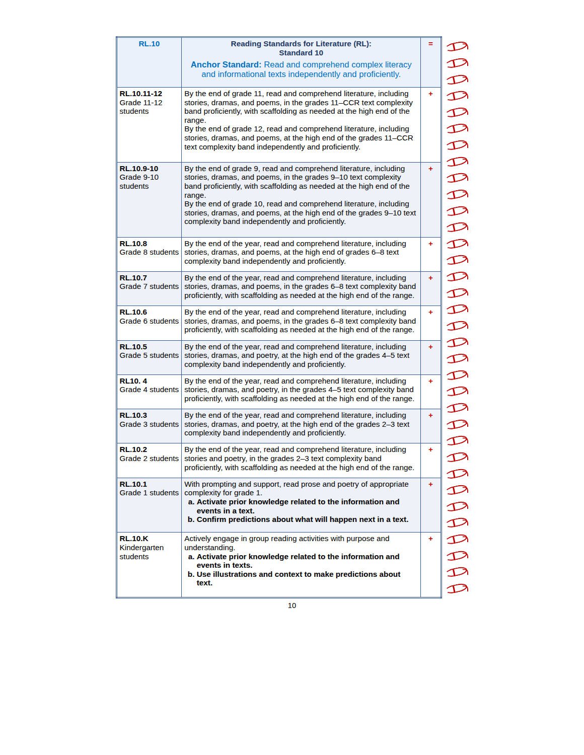| RL.10 | Reading Standards for Literature (RL): Standard 10 Anchor Standard: Read and comprehend complex literacy and informational texts independently and proficiently. | = |
| RL.10.11-12 Grade 11-12 students | By the end of grade 11, read and comprehend literature, including stories, dramas, and poems, in the grades 11–CCR text complexity band proficiently, with scaffolding as needed at the high end of the range. By the end of grade 12, read and comprehend literature, including stories, dramas, and poems, at the high end of the grades 11–CCR text complexity band independently and proficiently. | + |
| RL.10.9-10 Grade 9-10 students | By the end of grade 9, read and comprehend literature, including stories, dramas, and poems, in the grades 9–10 text complexity band proficiently, with scaffolding as needed at the high end of the range. By the end of grade 10, read and comprehend literature, including stories, dramas, and poems, at the high end of the grades 9–10 text complexity band independently and proficiently. | + |
| RL.10.8 Grade 8 students | By the end of the year, read and comprehend literature, including stories, dramas, and poems, at the high end of grades 6–8 text complexity band independently and proficiently. | + |
| RL.10.7 Grade 7 students | By the end of the year, read and comprehend literature, including stories, dramas, and poems, in the grades 6–8 text complexity band proficiently, with scaffolding as needed at the high end of the range. | + |
| RL.10.6 Grade 6 students | By the end of the year, read and comprehend literature, including stories, dramas, and poems, in the grades 6–8 text complexity band proficiently, with scaffolding as needed at the high end of the range. | + |
| RL.10.5 Grade 5 students | By the end of the year, read and comprehend literature, including stories, dramas, and poetry, at the high end of the grades 4–5 text complexity band independently and proficiently. | + |
| RL10. 4 Grade 4 students | By the end of the year, read and comprehend literature, including stories, dramas, and poetry, in the grades 4–5 text complexity band proficiently, with scaffolding as needed at the high end of the range. | + |
| RL.10.3 Grade 3 students | By the end of the year, read and comprehend literature, including stories, dramas, and poetry, at the high end of the grades 2–3 text complexity band independently and proficiently. | + |
| RL.10.2 Grade 2 students | By the end of the year, read and comprehend literature, including stories and poetry, in the grades 2–3 text complexity band proficiently, with scaffolding as needed at the high end of the range. | + |
| RL.10.1 Grade 1 students | With prompting and support, read prose and poetry of appropriate complexity for grade 1. Activate prior knowledge related to the information and events in a text. Confirm predictions about what will happen next in a text. | + |
| RL.10.K Kindergarten students | Actively engage in group reading activities with purpose and understanding. Activate prior knowledge related to the information and events in texts. Use illustrations and context to make predictions about text. | + |
10